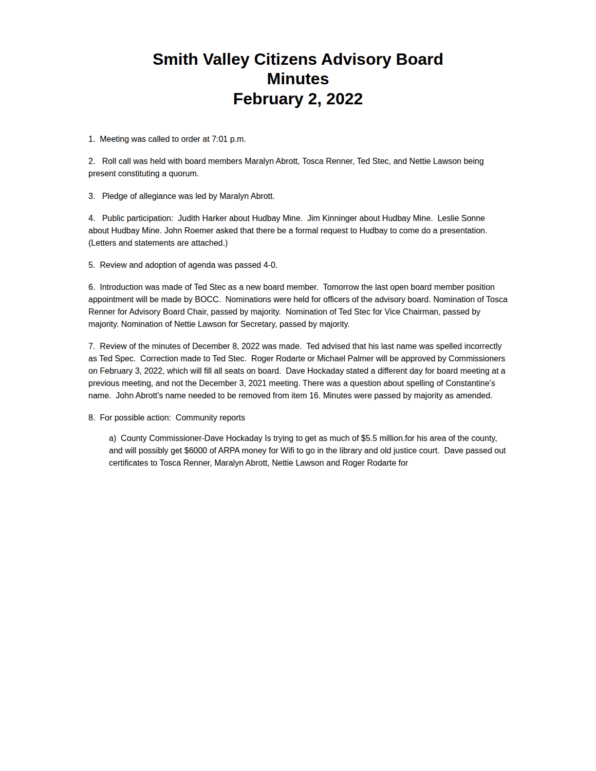Smith Valley Citizens Advisory Board
Minutes
February 2, 2022
1. Meeting was called to order at 7:01 p.m.
2. Roll call was held with board members Maralyn Abrott, Tosca Renner, Ted Stec, and Nettie Lawson being present constituting a quorum.
3. Pledge of allegiance was led by Maralyn Abrott.
4. Public participation: Judith Harker about Hudbay Mine. Jim Kinninger about Hudbay Mine. Leslie Sonne about Hudbay Mine. John Roemer asked that there be a formal request to Hudbay to come do a presentation. (Letters and statements are attached.)
5. Review and adoption of agenda was passed 4-0.
6. Introduction was made of Ted Stec as a new board member. Tomorrow the last open board member position appointment will be made by BOCC. Nominations were held for officers of the advisory board. Nomination of Tosca Renner for Advisory Board Chair, passed by majority. Nomination of Ted Stec for Vice Chairman, passed by majority. Nomination of Nettie Lawson for Secretary, passed by majority.
7. Review of the minutes of December 8, 2022 was made. Ted advised that his last name was spelled incorrectly as Ted Spec. Correction made to Ted Stec. Roger Rodarte or Michael Palmer will be approved by Commissioners on February 3, 2022, which will fill all seats on board. Dave Hockaday stated a different day for board meeting at a previous meeting, and not the December 3, 2021 meeting. There was a question about spelling of Constantine's name. John Abrott's name needed to be removed from item 16. Minutes were passed by majority as amended.
8. For possible action: Community reports
a) County Commissioner-Dave Hockaday Is trying to get as much of $5.5 million.for his area of the county, and will possibly get $6000 of ARPA money for Wifi to go in the library and old justice court. Dave passed out certificates to Tosca Renner, Maralyn Abrott, Nettie Lawson and Roger Rodarte for